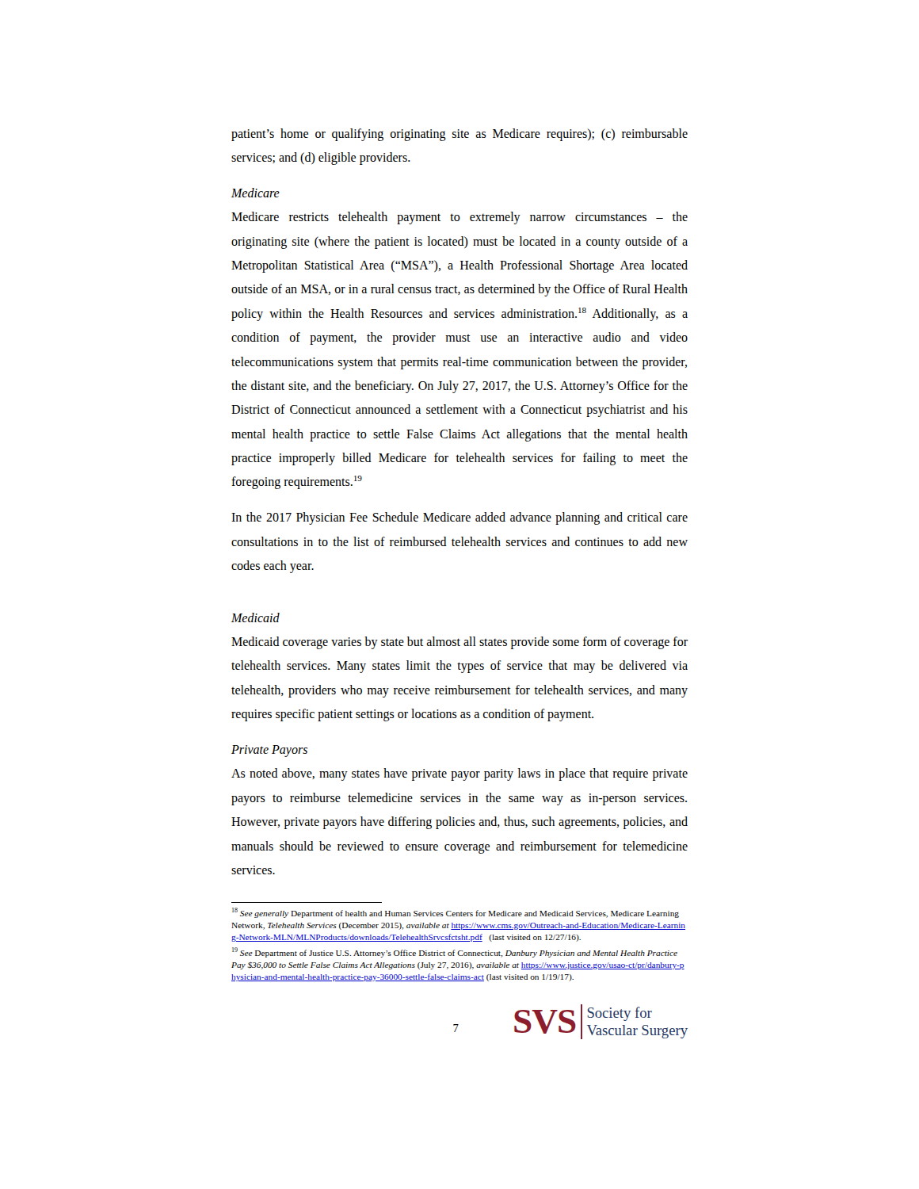patient’s home or qualifying originating site as Medicare requires); (c) reimbursable services; and (d) eligible providers.
Medicare
Medicare restricts telehealth payment to extremely narrow circumstances – the originating site (where the patient is located) must be located in a county outside of a Metropolitan Statistical Area (“MSA”), a Health Professional Shortage Area located outside of an MSA, or in a rural census tract, as determined by the Office of Rural Health policy within the Health Resources and services administration.18 Additionally, as a condition of payment, the provider must use an interactive audio and video telecommunications system that permits real-time communication between the provider, the distant site, and the beneficiary. On July 27, 2017, the U.S. Attorney’s Office for the District of Connecticut announced a settlement with a Connecticut psychiatrist and his mental health practice to settle False Claims Act allegations that the mental health practice improperly billed Medicare for telehealth services for failing to meet the foregoing requirements.19
In the 2017 Physician Fee Schedule Medicare added advance planning and critical care consultations in to the list of reimbursed telehealth services and continues to add new codes each year.
Medicaid
Medicaid coverage varies by state but almost all states provide some form of coverage for telehealth services. Many states limit the types of service that may be delivered via telehealth, providers who may receive reimbursement for telehealth services, and many requires specific patient settings or locations as a condition of payment.
Private Payors
As noted above, many states have private payor parity laws in place that require private payors to reimburse telemedicine services in the same way as in-person services. However, private payors have differing policies and, thus, such agreements, policies, and manuals should be reviewed to ensure coverage and reimbursement for telemedicine services.
18 See generally Department of health and Human Services Centers for Medicare and Medicaid Services, Medicare Learning Network, Telehealth Services (December 2015), available at https://www.cms.gov/Outreach-and-Education/Medicare-Learning-Network-MLN/MLNProducts/downloads/TelehealthSrvcsfctsht.pdf (last visited on 12/27/16).
19 See Department of Justice U.S. Attorney’s Office District of Connecticut, Danbury Physician and Mental Health Practice Pay $36,000 to Settle False Claims Act Allegations (July 27, 2016), available at https://www.justice.gov/usao-ct/pr/danbury-physician-and-mental-health-practice-pay-36000-settle-false-claims-act (last visited on 1/19/17).
7
SVS Society for
Vascular Surgery